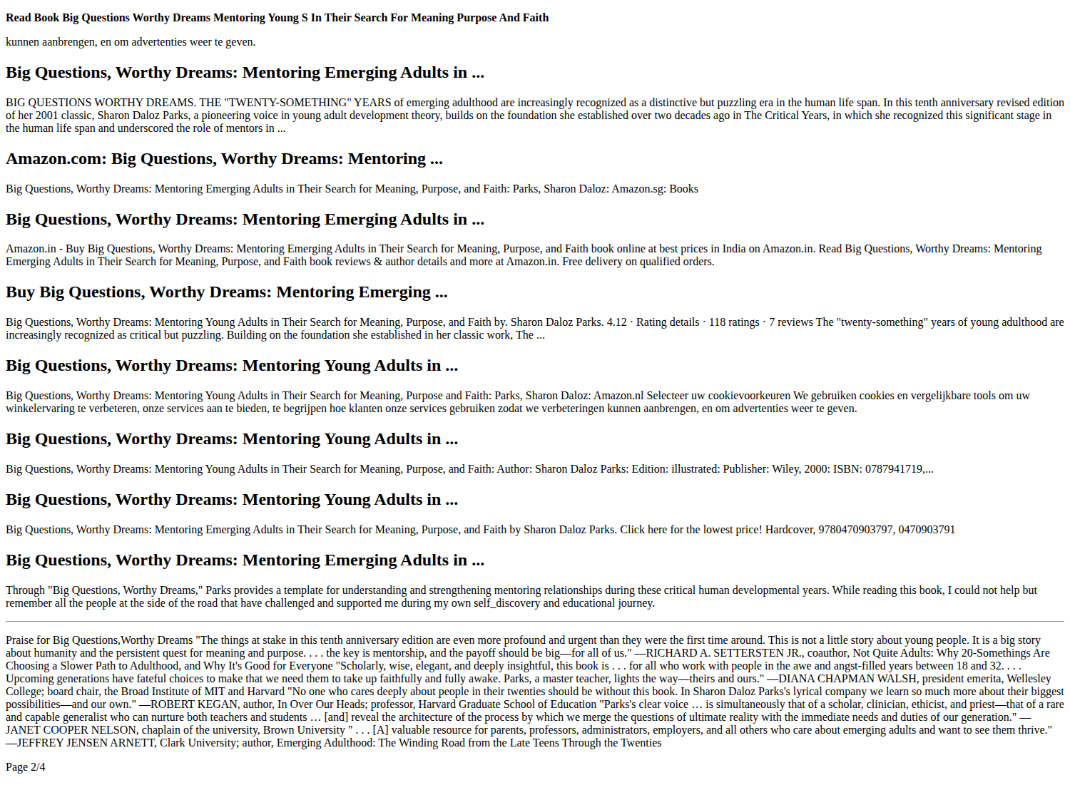Read Book Big Questions Worthy Dreams Mentoring Young S In Their Search For Meaning Purpose And Faith
kunnen aanbrengen, en om advertenties weer te geven.
Big Questions, Worthy Dreams: Mentoring Emerging Adults in ...
BIG QUESTIONS WORTHY DREAMS. THE "TWENTY-SOMETHING" YEARS of emerging adulthood are increasingly recognized as a distinctive but puzzling era in the human life span. In this tenth anniversary revised edition of her 2001 classic, Sharon Daloz Parks, a pioneering voice in young adult development theory, builds on the foundation she established over two decades ago in The Critical Years, in which she recognized this significant stage in the human life span and underscored the role of mentors in ...
Amazon.com: Big Questions, Worthy Dreams: Mentoring ...
Big Questions, Worthy Dreams: Mentoring Emerging Adults in Their Search for Meaning, Purpose, and Faith: Parks, Sharon Daloz: Amazon.sg: Books
Big Questions, Worthy Dreams: Mentoring Emerging Adults in ...
Amazon.in - Buy Big Questions, Worthy Dreams: Mentoring Emerging Adults in Their Search for Meaning, Purpose, and Faith book online at best prices in India on Amazon.in. Read Big Questions, Worthy Dreams: Mentoring Emerging Adults in Their Search for Meaning, Purpose, and Faith book reviews & author details and more at Amazon.in. Free delivery on qualified orders.
Buy Big Questions, Worthy Dreams: Mentoring Emerging ...
Big Questions, Worthy Dreams: Mentoring Young Adults in Their Search for Meaning, Purpose, and Faith by. Sharon Daloz Parks. 4.12 · Rating details · 118 ratings · 7 reviews The "twenty-something" years of young adulthood are increasingly recognized as critical but puzzling. Building on the foundation she established in her classic work, The ...
Big Questions, Worthy Dreams: Mentoring Young Adults in ...
Big Questions, Worthy Dreams: Mentoring Young Adults in Their Search for Meaning, Purpose and Faith: Parks, Sharon Daloz: Amazon.nl Selecteer uw cookievoorkeuren We gebruiken cookies en vergelijkbare tools om uw winkelervaring te verbeteren, onze services aan te bieden, te begrijpen hoe klanten onze services gebruiken zodat we verbeteringen kunnen aanbrengen, en om advertenties weer te geven.
Big Questions, Worthy Dreams: Mentoring Young Adults in ...
Big Questions, Worthy Dreams: Mentoring Young Adults in Their Search for Meaning, Purpose, and Faith: Author: Sharon Daloz Parks: Edition: illustrated: Publisher: Wiley, 2000: ISBN: 0787941719,...
Big Questions, Worthy Dreams: Mentoring Young Adults in ...
Big Questions, Worthy Dreams: Mentoring Emerging Adults in Their Search for Meaning, Purpose, and Faith by Sharon Daloz Parks. Click here for the lowest price! Hardcover, 9780470903797, 0470903791
Big Questions, Worthy Dreams: Mentoring Emerging Adults in ...
Through "Big Questions, Worthy Dreams," Parks provides a template for understanding and strengthening mentoring relationships during these critical human developmental years. While reading this book, I could not help but remember all the people at the side of the road that have challenged and supported me during my own self_discovery and educational journey.
Praise for Big Questions,Worthy Dreams "The things at stake in this tenth anniversary edition are even more profound and urgent than they were the first time around. This is not a little story about young people. It is a big story about humanity and the persistent quest for meaning and purpose. . . . the key is mentorship, and the payoff should be big—for all of us." —RICHARD A. SETTERSTEN JR., coauthor, Not Quite Adults: Why 20-Somethings Are Choosing a Slower Path to Adulthood, and Why It's Good for Everyone "Scholarly, wise, elegant, and deeply insightful, this book is . . . for all who work with people in the awe and angst-filled years between 18 and 32. . . . Upcoming generations have fateful choices to make that we need them to take up faithfully and fully awake. Parks, a master teacher, lights the way—theirs and ours." —DIANA CHAPMAN WALSH, president emerita, Wellesley College; board chair, the Broad Institute of MIT and Harvard "No one who cares deeply about people in their twenties should be without this book. In Sharon Daloz Parks's lyrical company we learn so much more about their biggest possibilities—and our own." —ROBERT KEGAN, author, In Over Our Heads; professor, Harvard Graduate School of Education "Parks's clear voice … is simultaneously that of a scholar, clinician, ethicist, and priest—that of a rare and capable generalist who can nurture both teachers and students … [and] reveal the architecture of the process by which we merge the questions of ultimate reality with the immediate needs and duties of our generation." —JANET COOPER NELSON, chaplain of the university, Brown University " . . . [A] valuable resource for parents, professors, administrators, employers, and all others who care about emerging adults and want to see them thrive." —JEFFREY JENSEN ARNETT, Clark University; author, Emerging Adulthood: The Winding Road from the Late Teens Through the Twenties
Page 2/4